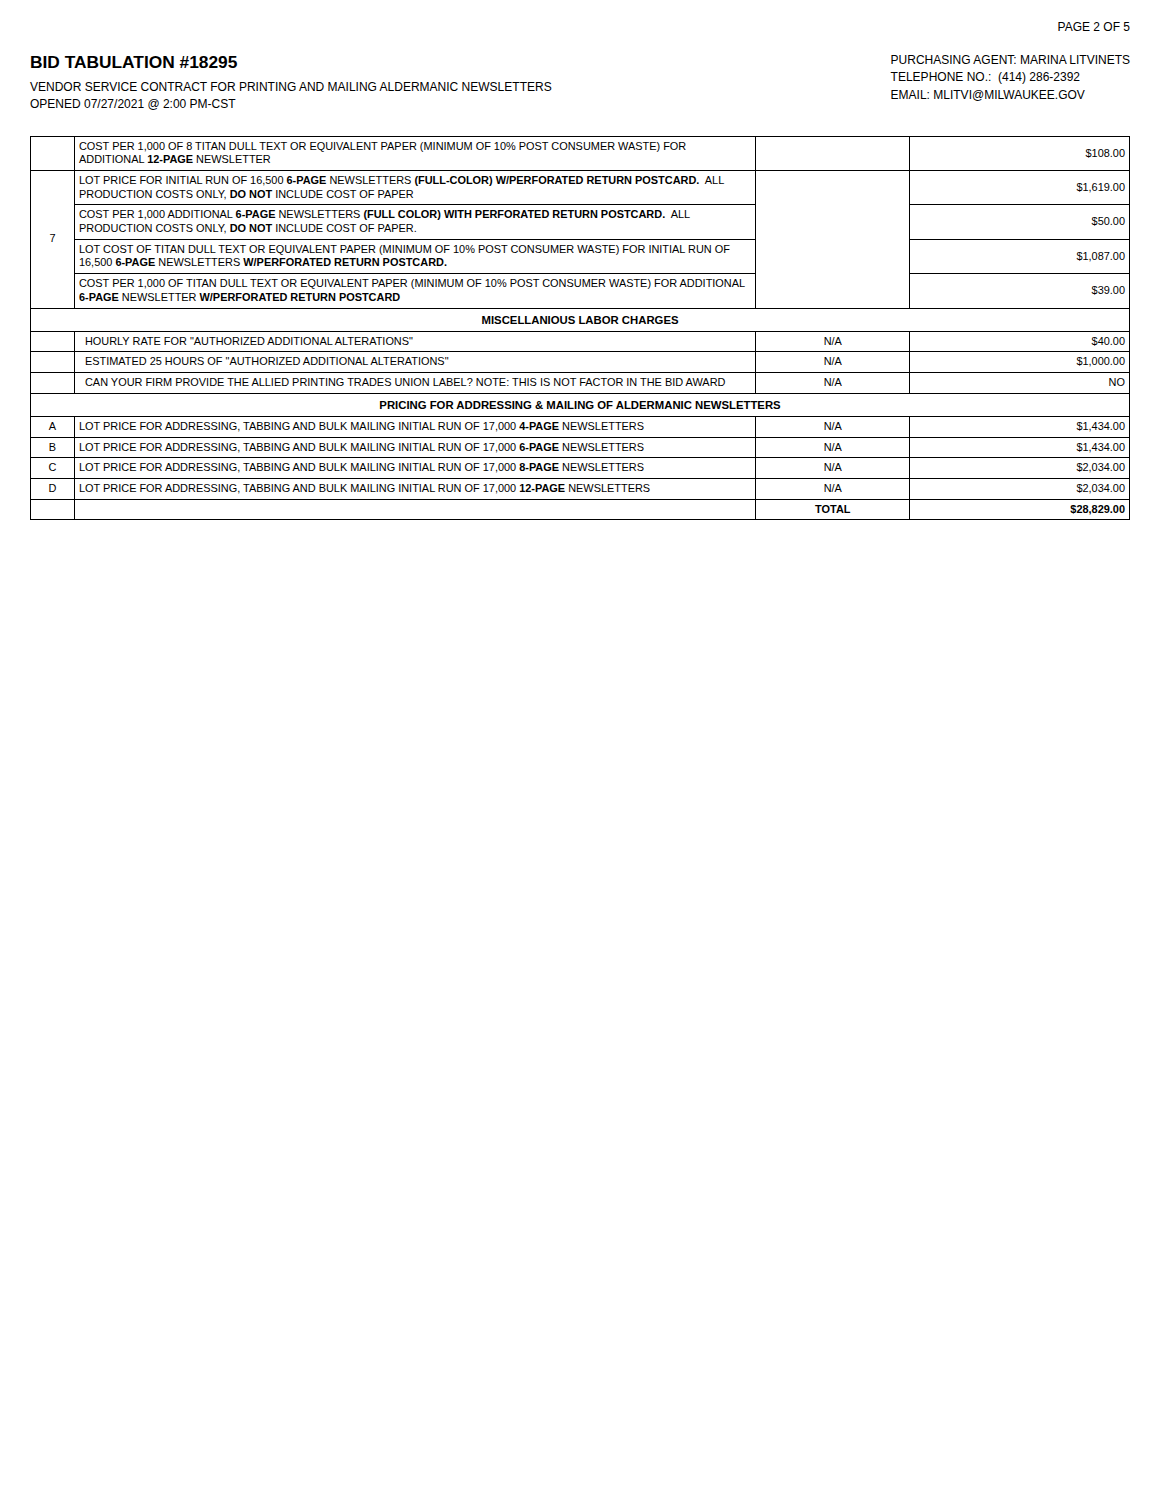PAGE 2 OF 5
BID TABULATION #18295
VENDOR SERVICE CONTRACT FOR PRINTING AND MAILING ALDERMANIC NEWSLETTERS
OPENED 07/27/2021 @ 2:00 PM-CST
PURCHASING AGENT: MARINA LITVINETS
TELEPHONE NO.: (414) 286-2392
EMAIL: MLITVI@MILWAUKEE.GOV
| | COST PER 1,000 OF 8 TITAN DULL TEXT OR EQUIVALENT PAPER (MINIMUM OF 10% POST CONSUMER WASTE) FOR ADDITIONAL 12-PAGE NEWSLETTER | | $108.00 |
| 7 | LOT PRICE FOR INITIAL RUN OF 16,500 6-PAGE NEWSLETTERS (FULL-COLOR) W/PERFORATED RETURN POSTCARD. ALL PRODUCTION COSTS ONLY, DO NOT INCLUDE COST OF PAPER | | $1,619.00 |
| COST PER 1,000 ADDITIONAL 6-PAGE NEWSLETTERS (FULL COLOR) WITH PERFORATED RETURN POSTCARD. ALL PRODUCTION COSTS ONLY, DO NOT INCLUDE COST OF PAPER. | $50.00 |
| LOT COST OF TITAN DULL TEXT OR EQUIVALENT PAPER (MINIMUM OF 10% POST CONSUMER WASTE) FOR INITIAL RUN OF 16,500 6-PAGE NEWSLETTERS W/PERFORATED RETURN POSTCARD. | $1,087.00 |
| COST PER 1,000 OF TITAN DULL TEXT OR EQUIVALENT PAPER (MINIMUM OF 10% POST CONSUMER WASTE) FOR ADDITIONAL 6-PAGE NEWSLETTER W/PERFORATED RETURN POSTCARD | $39.00 |
| MISCELLANIOUS LABOR CHARGES |
| | HOURLY RATE FOR "AUTHORIZED ADDITIONAL ALTERATIONS" | N/A | $40.00 |
| | ESTIMATED 25 HOURS OF "AUTHORIZED ADDITIONAL ALTERATIONS" | N/A | $1,000.00 |
| | CAN YOUR FIRM PROVIDE THE ALLIED PRINTING TRADES UNION LABEL? NOTE: THIS IS NOT FACTOR IN THE BID AWARD | N/A | NO |
| PRICING FOR ADDRESSING & MAILING OF ALDERMANIC NEWSLETTERS |
| A | LOT PRICE FOR ADDRESSING, TABBING AND BULK MAILING INITIAL RUN OF 17,000 4-PAGE NEWSLETTERS | N/A | $1,434.00 |
| B | LOT PRICE FOR ADDRESSING, TABBING AND BULK MAILING INITIAL RUN OF 17,000 6-PAGE NEWSLETTERS | N/A | $1,434.00 |
| C | LOT PRICE FOR ADDRESSING, TABBING AND BULK MAILING INITIAL RUN OF 17,000 8-PAGE NEWSLETTERS | N/A | $2,034.00 |
| D | LOT PRICE FOR ADDRESSING, TABBING AND BULK MAILING INITIAL RUN OF 17,000 12-PAGE NEWSLETTERS | N/A | $2,034.00 |
| | | TOTAL | $28,829.00 |